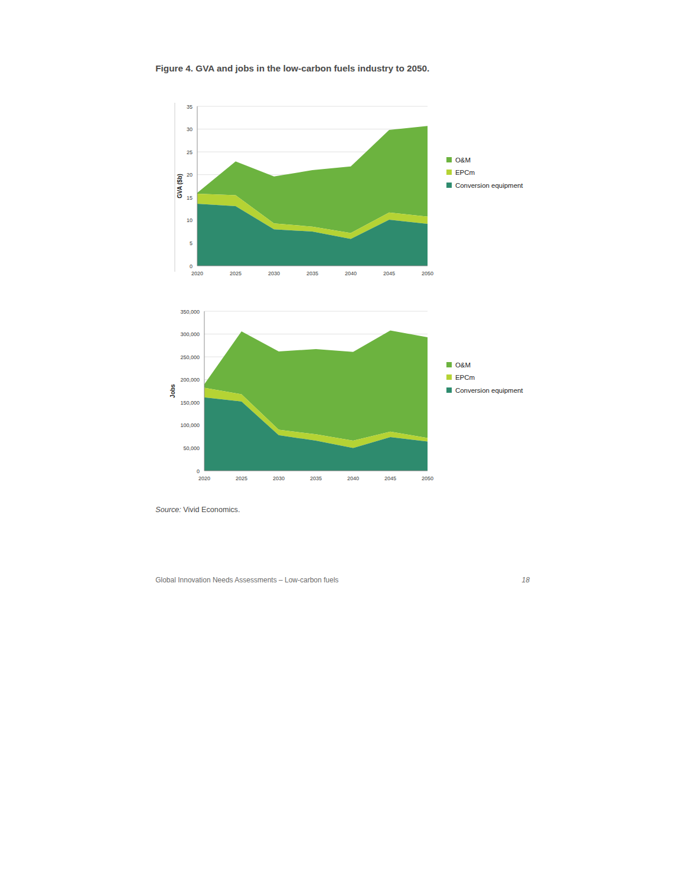Figure 4. GVA and jobs in the low-carbon fuels industry to 2050.
0 5 10 15 20 25 30 35 2020 2025 2030 2035 2040 2045 2050 GVA ($b)
O&M
EPCm
Conversion equipment
0 50,000 100,000 150,000 200,000 250,000 300,000 350,000 2020 2025 2030 2035 2040 2045 2050 Jobs
O&M
EPCm
Conversion equipment
Source: Vivid Economics.
Global Innovation Needs Assessments – Low-carbon fuels 18